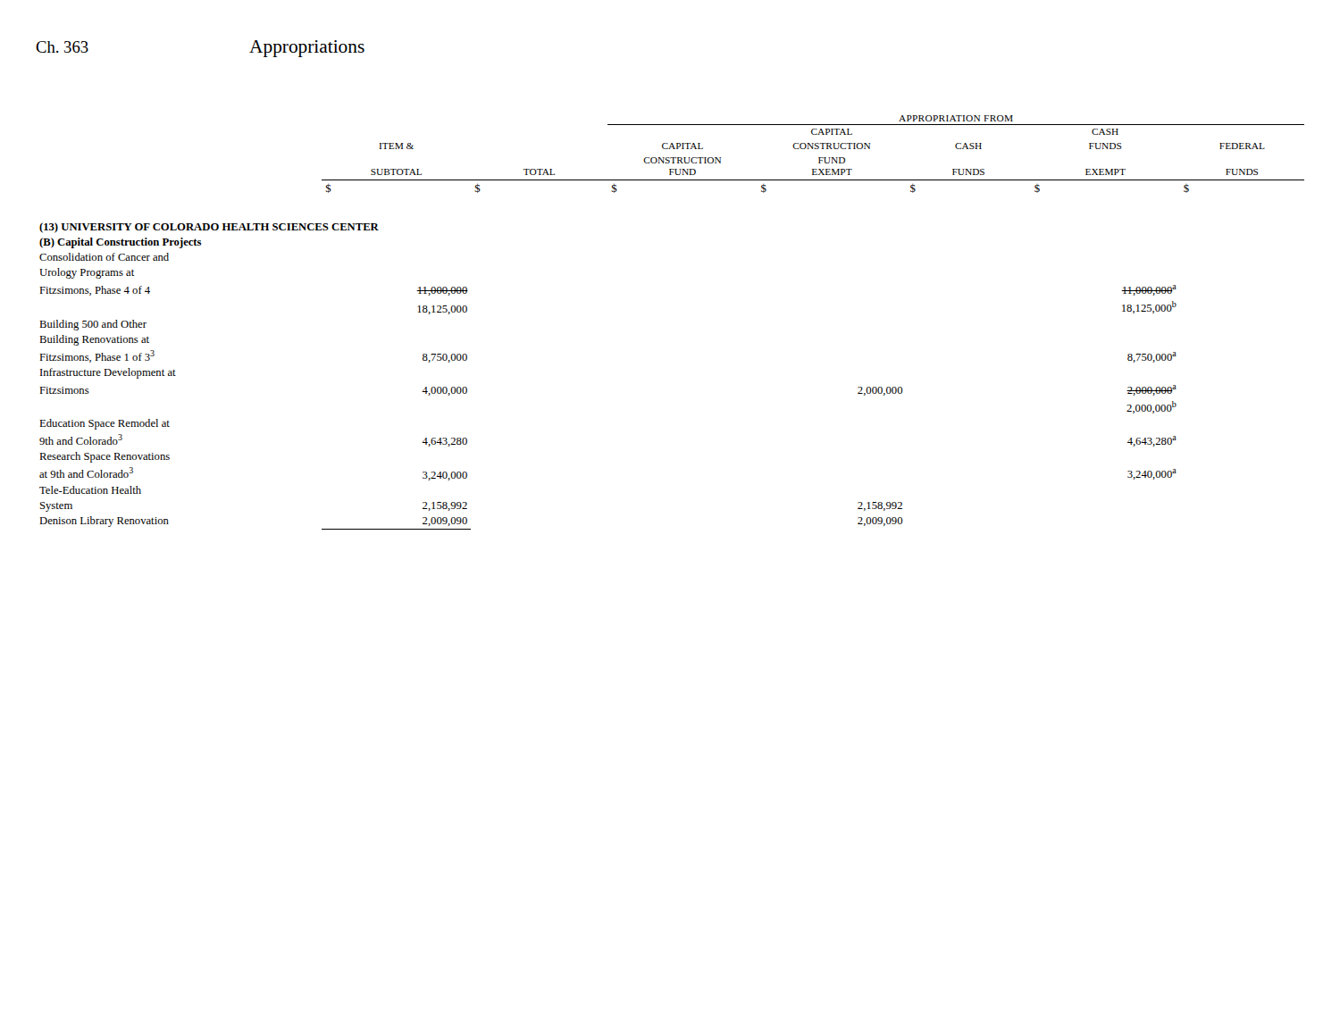Ch. 363 Appropriations
| | | | APPROPRIATION FROM |
| | | | | CAPITAL | | CASH | |
| | ITEM & | | CAPITAL | CONSTRUCTION | CASH | FUNDS | FEDERAL |
| | SUBTOTAL | TOTAL | CONSTRUCTION FUND | FUND EXEMPT | FUNDS | EXEMPT | FUNDS |
| | $ | $ | $ | $ | $ | $ | $ |
| (13) UNIVERSITY OF COLORADO HEALTH SCIENCES CENTER |
| (B) Capital Construction Projects |
| Consolidation of Cancer and | | | | | | | |
| Urology Programs at | | | | | | | |
| Fitzsimons, Phase 4 of 4 | 11,000,000 | | | | | 11,000,000 a | |
| | 18,125,000 | | | | | 18,125,000 b | |
| Building 500 and Other | | | | | | | |
| Building Renovations at | | | | | | | |
| Fitzsimons, Phase 1 of 3 3 | 8,750,000 | | | | | 8,750,000 a | |
| Infrastructure Development at | | | | | | | |
| Fitzsimons | 4,000,000 | | | 2,000,000 | | 2,000,000 a | |
| | | | | | | 2,000,000 b | |
| Education Space Remodel at | | | | | | | |
| 9th and Colorado 3 | 4,643,280 | | | | | 4,643,280 a | |
| Research Space Renovations | | | | | | | |
| at 9th and Colorado 3 | 3,240,000 | | | | | 3,240,000 a | |
| Tele-Education Health | | | | | | | |
| System | 2,158,992 | | | 2,158,992 | | | |
| Denison Library Renovation | 2,009,090 | | | 2,009,090 | | | |